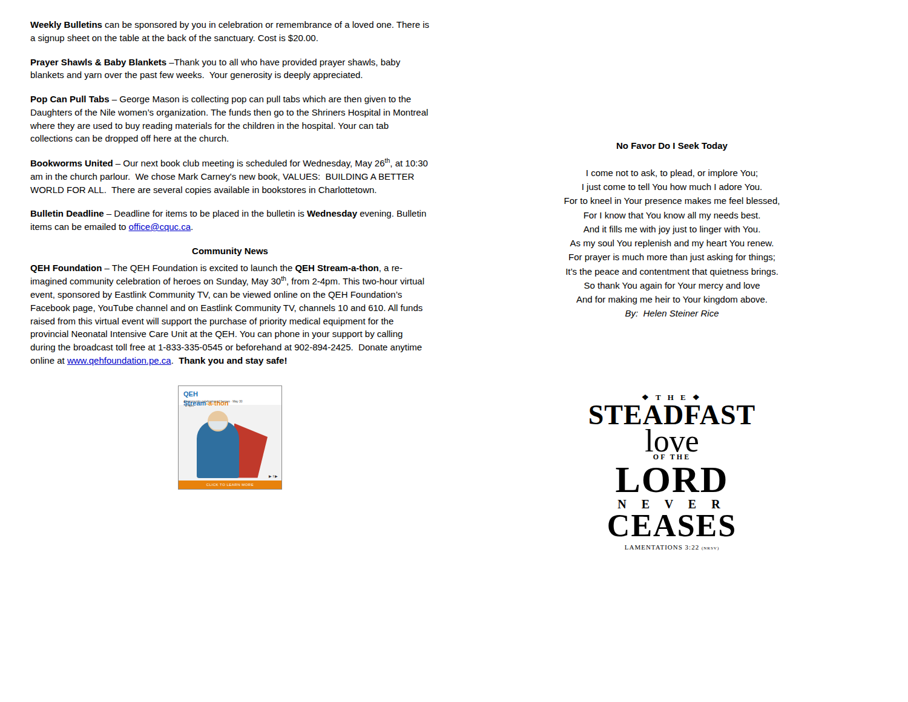Weekly Bulletins can be sponsored by you in celebration or remembrance of a loved one. There is a signup sheet on the table at the back of the sanctuary. Cost is $20.00.
Prayer Shawls & Baby Blankets –Thank you to all who have provided prayer shawls, baby blankets and yarn over the past few weeks. Your generosity is deeply appreciated.
Pop Can Pull Tabs – George Mason is collecting pop can pull tabs which are then given to the Daughters of the Nile women’s organization. The funds then go to the Shriners Hospital in Montreal where they are used to buy reading materials for the children in the hospital. Your can tab collections can be dropped off here at the church.
Bookworms United – Our next book club meeting is scheduled for Wednesday, May 26th, at 10:30 am in the church parlour. We chose Mark Carney's new book, VALUES: BUILDING A BETTER WORLD FOR ALL. There are several copies available in bookstores in Charlottetown.
Bulletin Deadline – Deadline for items to be placed in the bulletin is Wednesday evening. Bulletin items can be emailed to office@cquc.ca.
Community News
QEH Foundation – The QEH Foundation is excited to launch the QEH Stream-a-thon, a re-imagined community celebration of heroes on Sunday, May 30th, from 2-4pm. This two-hour virtual event, sponsored by Eastlink Community TV, can be viewed online on the QEH Foundation’s Facebook page, YouTube channel and on Eastlink Community TV, channels 10 and 610. All funds raised from this virtual event will support the purchase of priority medical equipment for the provincial Neonatal Intensive Care Unit at the QEH. You can phone in your support by calling during the broadcast toll free at 1-833-335-0545 or beforehand at 902-894-2425. Donate anytime online at www.qehfoundation.pe.ca. Thank you and stay safe!
QEH
Stream-a-thon A community celebration of heroes · May 30 · 2-4pm ▶ f ▶ CLICK TO LEARN MORE
No Favor Do I Seek Today
I come not to ask, to plead, or implore You;
I just come to tell You how much I adore You.
For to kneel in Your presence makes me feel blessed,
For I know that You know all my needs best.
And it fills me with joy just to linger with You.
As my soul You replenish and my heart You renew.
For prayer is much more than just asking for things;
It’s the peace and contentment that quietness brings.
So thank You again for Your mercy and love
And for making me heir to Your kingdom above.
By: Helen Steiner Rice
❖ T H E ❖
STEADFAST
love
OF THE
LORD
N E V E R
CEASES
LAMENTATIONS 3:22 (NRSV)